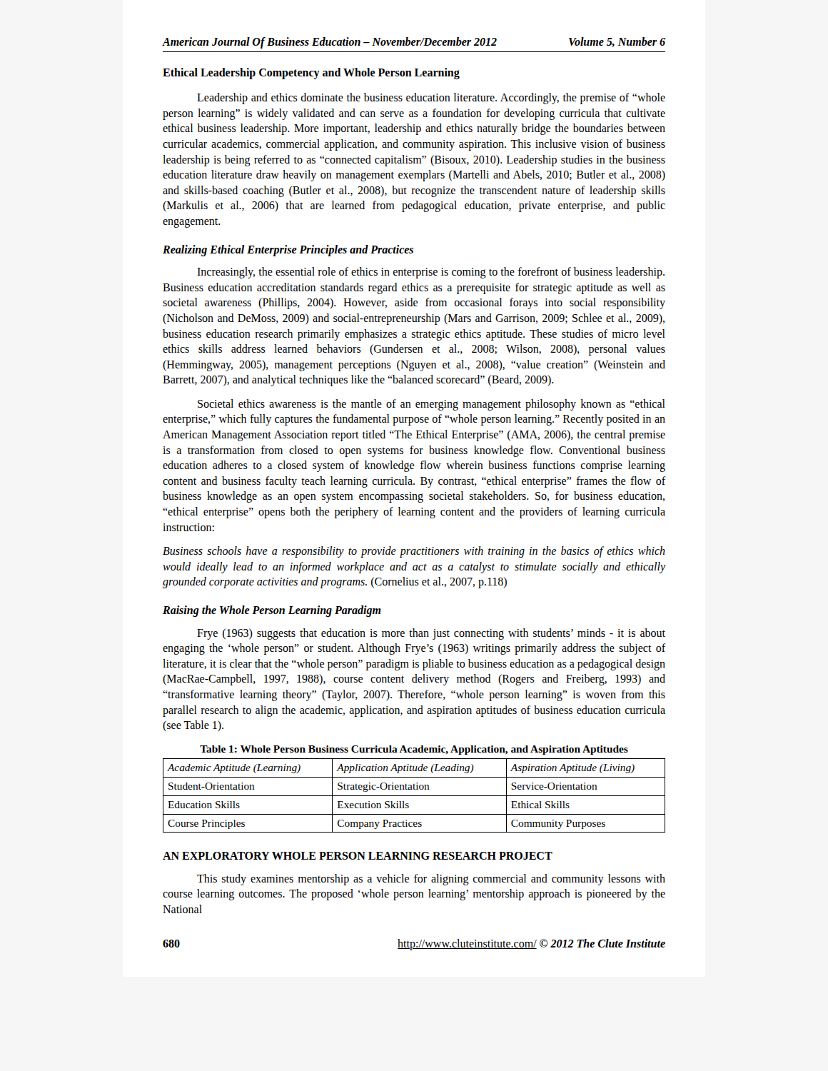American Journal Of Business Education – November/December 2012 Volume 5, Number 6
Ethical Leadership Competency and Whole Person Learning
Leadership and ethics dominate the business education literature. Accordingly, the premise of “whole person learning” is widely validated and can serve as a foundation for developing curricula that cultivate ethical business leadership. More important, leadership and ethics naturally bridge the boundaries between curricular academics, commercial application, and community aspiration. This inclusive vision of business leadership is being referred to as “connected capitalism” (Bisoux, 2010). Leadership studies in the business education literature draw heavily on management exemplars (Martelli and Abels, 2010; Butler et al., 2008) and skills-based coaching (Butler et al., 2008), but recognize the transcendent nature of leadership skills (Markulis et al., 2006) that are learned from pedagogical education, private enterprise, and public engagement.
Realizing Ethical Enterprise Principles and Practices
Increasingly, the essential role of ethics in enterprise is coming to the forefront of business leadership. Business education accreditation standards regard ethics as a prerequisite for strategic aptitude as well as societal awareness (Phillips, 2004). However, aside from occasional forays into social responsibility (Nicholson and DeMoss, 2009) and social-entrepreneurship (Mars and Garrison, 2009; Schlee et al., 2009), business education research primarily emphasizes a strategic ethics aptitude. These studies of micro level ethics skills address learned behaviors (Gundersen et al., 2008; Wilson, 2008), personal values (Hemmingway, 2005), management perceptions (Nguyen et al., 2008), “value creation” (Weinstein and Barrett, 2007), and analytical techniques like the “balanced scorecard” (Beard, 2009).
Societal ethics awareness is the mantle of an emerging management philosophy known as “ethical enterprise,” which fully captures the fundamental purpose of “whole person learning.” Recently posited in an American Management Association report titled “The Ethical Enterprise” (AMA, 2006), the central premise is a transformation from closed to open systems for business knowledge flow. Conventional business education adheres to a closed system of knowledge flow wherein business functions comprise learning content and business faculty teach learning curricula. By contrast, “ethical enterprise” frames the flow of business knowledge as an open system encompassing societal stakeholders. So, for business education, “ethical enterprise” opens both the periphery of learning content and the providers of learning curricula instruction:
Business schools have a responsibility to provide practitioners with training in the basics of ethics which would ideally lead to an informed workplace and act as a catalyst to stimulate socially and ethically grounded corporate activities and programs. (Cornelius et al., 2007, p.118)
Raising the Whole Person Learning Paradigm
Frye (1963) suggests that education is more than just connecting with students’ minds - it is about engaging the ‘whole person” or student. Although Frye’s (1963) writings primarily address the subject of literature, it is clear that the “whole person” paradigm is pliable to business education as a pedagogical design (MacRae-Campbell, 1997, 1988), course content delivery method (Rogers and Freiberg, 1993) and “transformative learning theory” (Taylor, 2007). Therefore, “whole person learning” is woven from this parallel research to align the academic, application, and aspiration aptitudes of business education curricula (see Table 1).
Table 1: Whole Person Business Curricula Academic, Application, and Aspiration Aptitudes
| Academic Aptitude (Learning) | Application Aptitude (Leading) | Aspiration Aptitude (Living) |
| --- | --- | --- |
| Student-Orientation | Strategic-Orientation | Service-Orientation |
| Education Skills | Execution Skills | Ethical Skills |
| Course Principles | Company Practices | Community Purposes |
AN EXPLORATORY WHOLE PERSON LEARNING RESEARCH PROJECT
This study examines mentorship as a vehicle for aligning commercial and community lessons with course learning outcomes. The proposed ‘whole person learning’ mentorship approach is pioneered by the National
680 http://www.cluteinstitute.com/ © 2012 The Clute Institute